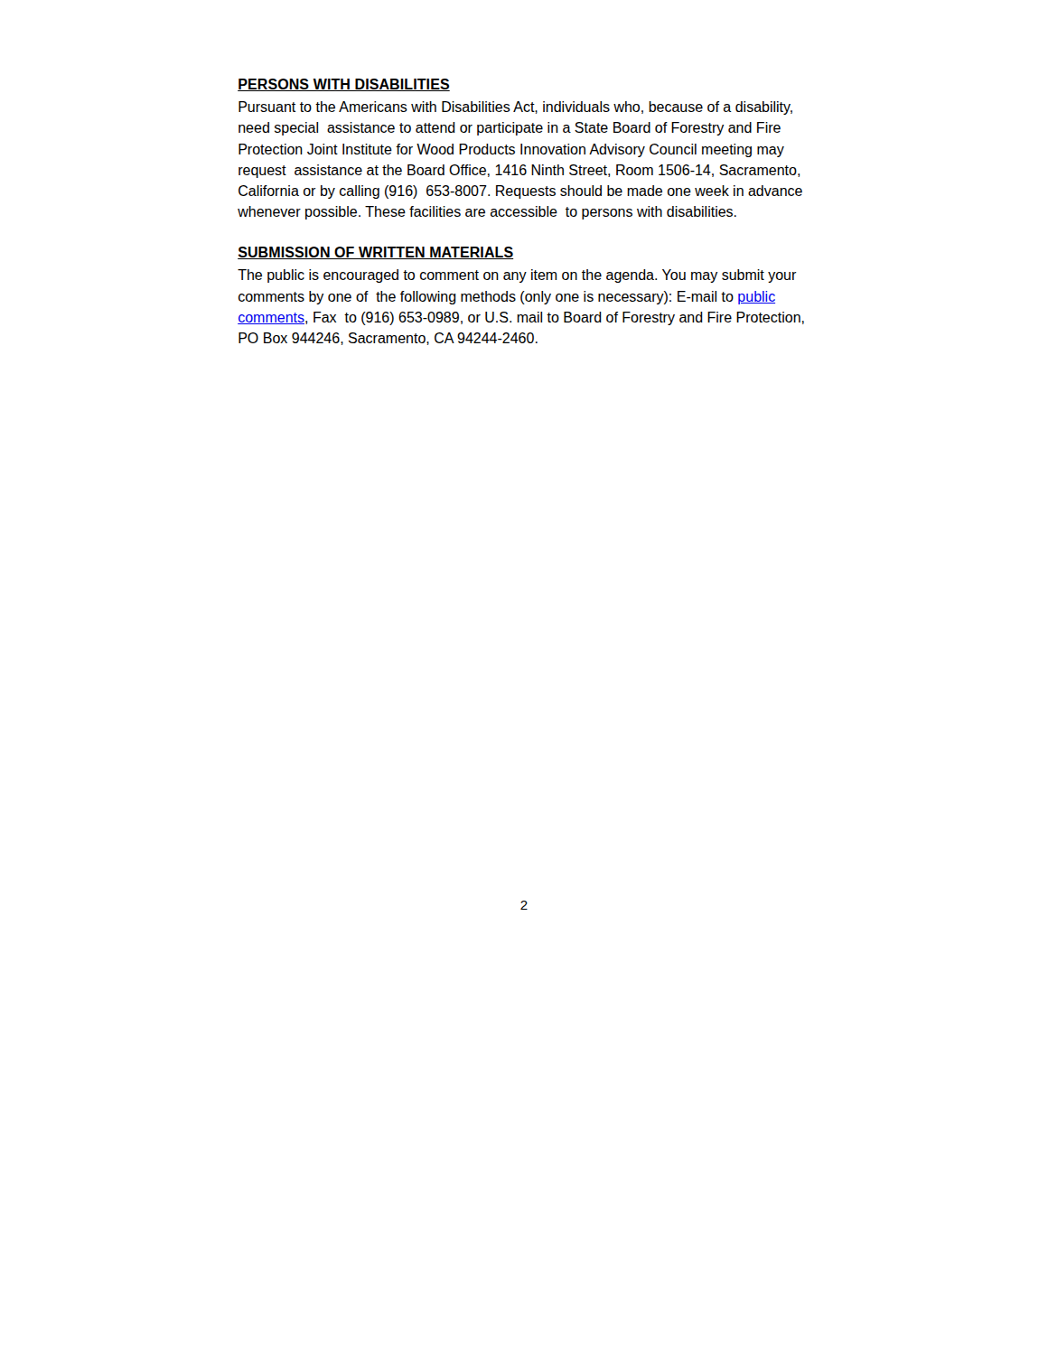PERSONS WITH DISABILITIES
Pursuant to the Americans with Disabilities Act, individuals who, because of a disability, need special assistance to attend or participate in a State Board of Forestry and Fire Protection Joint Institute for Wood Products Innovation Advisory Council meeting may request assistance at the Board Office, 1416 Ninth Street, Room 1506-14, Sacramento, California or by calling (916) 653-8007. Requests should be made one week in advance whenever possible. These facilities are accessible to persons with disabilities.
SUBMISSION OF WRITTEN MATERIALS
The public is encouraged to comment on any item on the agenda. You may submit your comments by one of the following methods (only one is necessary): E-mail to public comments, Fax to (916) 653-0989, or U.S. mail to Board of Forestry and Fire Protection, PO Box 944246, Sacramento, CA 94244-2460.
2